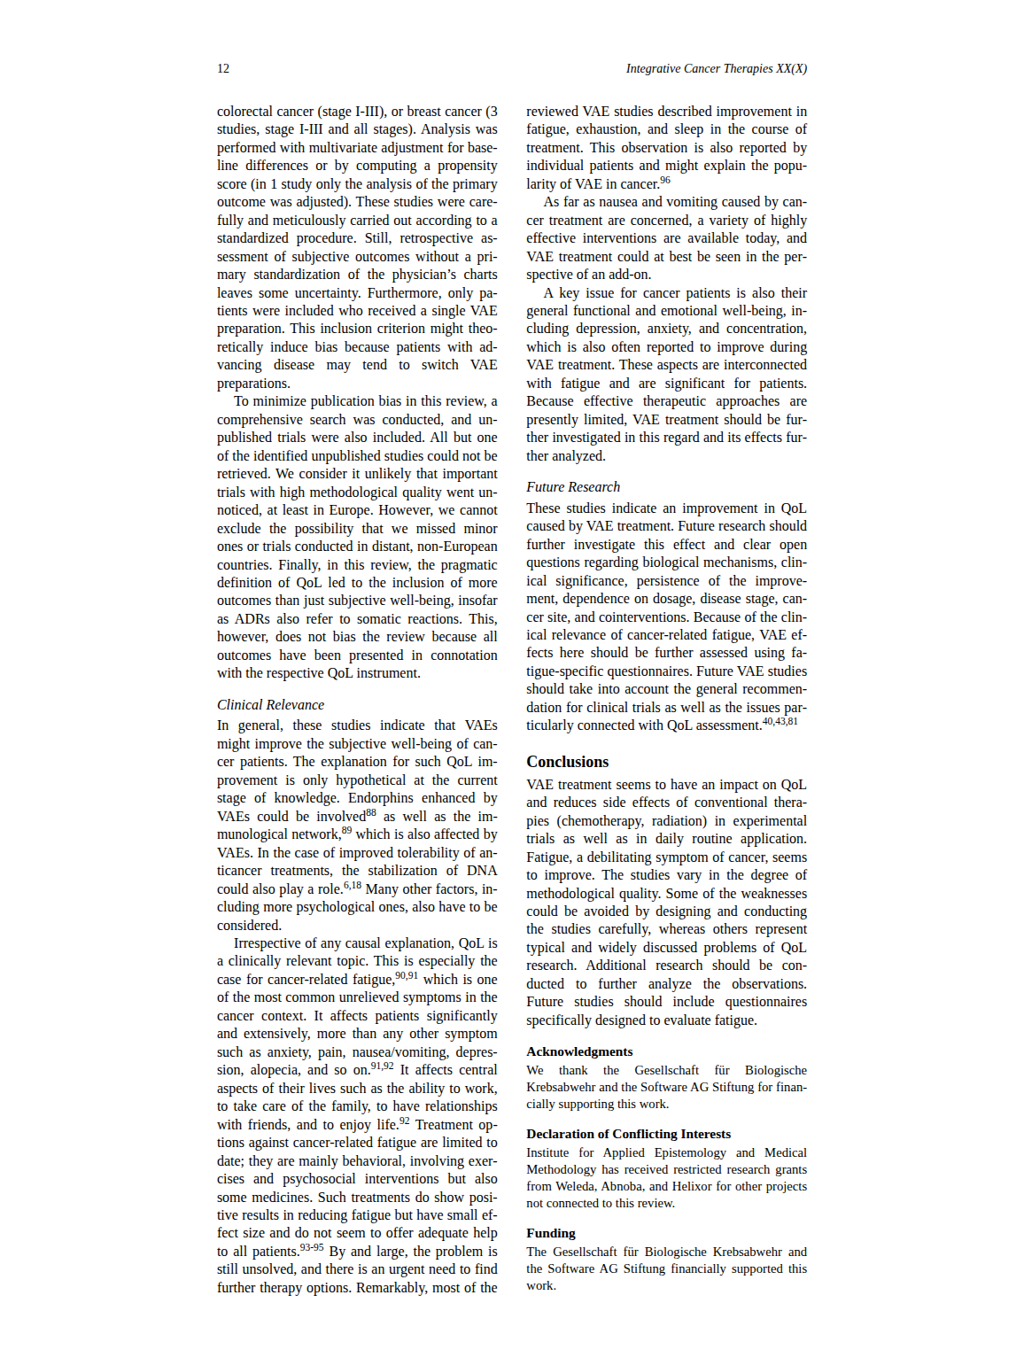12 Integrative Cancer Therapies XX(X)
colorectal cancer (stage I-III), or breast cancer (3 studies, stage I-III and all stages). Analysis was performed with multivariate adjustment for baseline differences or by computing a propensity score (in 1 study only the analysis of the primary outcome was adjusted). These studies were carefully and meticulously carried out according to a standardized procedure. Still, retrospective assessment of subjective outcomes without a primary standardization of the physician’s charts leaves some uncertainty. Furthermore, only patients were included who received a single VAE preparation. This inclusion criterion might theoretically induce bias because patients with advancing disease may tend to switch VAE preparations.
To minimize publication bias in this review, a comprehensive search was conducted, and unpublished trials were also included. All but one of the identified unpublished studies could not be retrieved. We consider it unlikely that important trials with high methodological quality went unnoticed, at least in Europe. However, we cannot exclude the possibility that we missed minor ones or trials conducted in distant, non-European countries. Finally, in this review, the pragmatic definition of QoL led to the inclusion of more outcomes than just subjective well-being, insofar as ADRs also refer to somatic reactions. This, however, does not bias the review because all outcomes have been presented in connotation with the respective QoL instrument.
Clinical Relevance
In general, these studies indicate that VAEs might improve the subjective well-being of cancer patients. The explanation for such QoL improvement is only hypothetical at the current stage of knowledge. Endorphins enhanced by VAEs could be involved88 as well as the immunological network,89 which is also affected by VAEs. In the case of improved tolerability of anticancer treatments, the stabilization of DNA could also play a role.6,18 Many other factors, including more psychological ones, also have to be considered.
Irrespective of any causal explanation, QoL is a clinically relevant topic. This is especially the case for cancer-related fatigue,90,91 which is one of the most common unrelieved symptoms in the cancer context. It affects patients significantly and extensively, more than any other symptom such as anxiety, pain, nausea/vomiting, depression, alopecia, and so on.91,92 It affects central aspects of their lives such as the ability to work, to take care of the family, to have relationships with friends, and to enjoy life.92 Treatment options against cancer-related fatigue are limited to date; they are mainly behavioral, involving exercises and psychosocial interventions but also some medicines. Such treatments do show positive results in reducing fatigue but have small effect size and do not seem to offer adequate help to all patients.93-95 By and large, the problem is still unsolved, and there is an urgent need to find further therapy options. Remarkably, most of the reviewed VAE studies described improvement in fatigue, exhaustion, and sleep in the course of treatment. This observation is also reported by individual patients and might explain the popularity of VAE in cancer.96
As far as nausea and vomiting caused by cancer treatment are concerned, a variety of highly effective interventions are available today, and VAE treatment could at best be seen in the perspective of an add-on.
A key issue for cancer patients is also their general functional and emotional well-being, including depression, anxiety, and concentration, which is also often reported to improve during VAE treatment. These aspects are interconnected with fatigue and are significant for patients. Because effective therapeutic approaches are presently limited, VAE treatment should be further investigated in this regard and its effects further analyzed.
Future Research
These studies indicate an improvement in QoL caused by VAE treatment. Future research should further investigate this effect and clear open questions regarding biological mechanisms, clinical significance, persistence of the improvement, dependence on dosage, disease stage, cancer site, and cointerventions. Because of the clinical relevance of cancer-related fatigue, VAE effects here should be further assessed using fatigue-specific questionnaires. Future VAE studies should take into account the general recommendation for clinical trials as well as the issues particularly connected with QoL assessment.40,43,81
Conclusions
VAE treatment seems to have an impact on QoL and reduces side effects of conventional therapies (chemotherapy, radiation) in experimental trials as well as in daily routine application. Fatigue, a debilitating symptom of cancer, seems to improve. The studies vary in the degree of methodological quality. Some of the weaknesses could be avoided by designing and conducting the studies carefully, whereas others represent typical and widely discussed problems of QoL research. Additional research should be conducted to further analyze the observations. Future studies should include questionnaires specifically designed to evaluate fatigue.
Acknowledgments
We thank the Gesellschaft für Biologische Krebsabwehr and the Software AG Stiftung for financially supporting this work.
Declaration of Conflicting Interests
Institute for Applied Epistemology and Medical Methodology has received restricted research grants from Weleda, Abnoba, and Helixor for other projects not connected to this review.
Funding
The Gesellschaft für Biologische Krebsabwehr and the Software AG Stiftung financially supported this work.